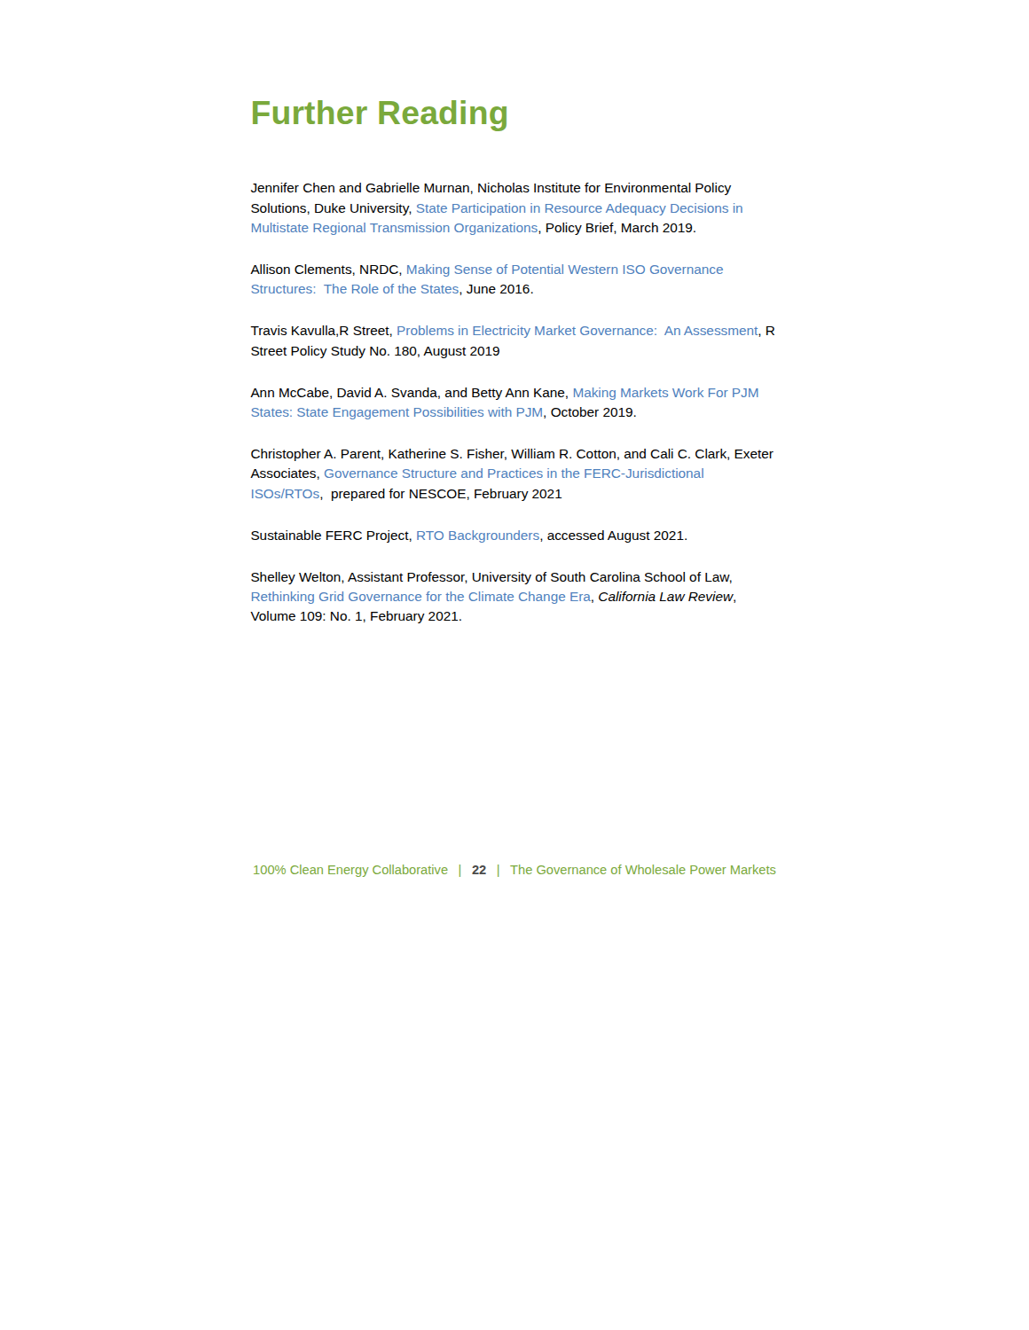Further Reading
Jennifer Chen and Gabrielle Murnan, Nicholas Institute for Environmental Policy Solutions, Duke University, State Participation in Resource Adequacy Decisions in Multistate Regional Transmission Organizations, Policy Brief, March 2019.
Allison Clements, NRDC, Making Sense of Potential Western ISO Governance Structures: The Role of the States, June 2016.
Travis Kavulla,R Street, Problems in Electricity Market Governance: An Assessment, R Street Policy Study No. 180, August 2019
Ann McCabe, David A. Svanda, and Betty Ann Kane, Making Markets Work For PJM States: State Engagement Possibilities with PJM, October 2019.
Christopher A. Parent, Katherine S. Fisher, William R. Cotton, and Cali C. Clark, Exeter Associates, Governance Structure and Practices in the FERC-Jurisdictional ISOs/RTOs, prepared for NESCOE, February 2021
Sustainable FERC Project, RTO Backgrounders, accessed August 2021.
Shelley Welton, Assistant Professor, University of South Carolina School of Law, Rethinking Grid Governance for the Climate Change Era, California Law Review, Volume 109: No. 1, February 2021.
100% Clean Energy Collaborative|22|The Governance of Wholesale Power Markets